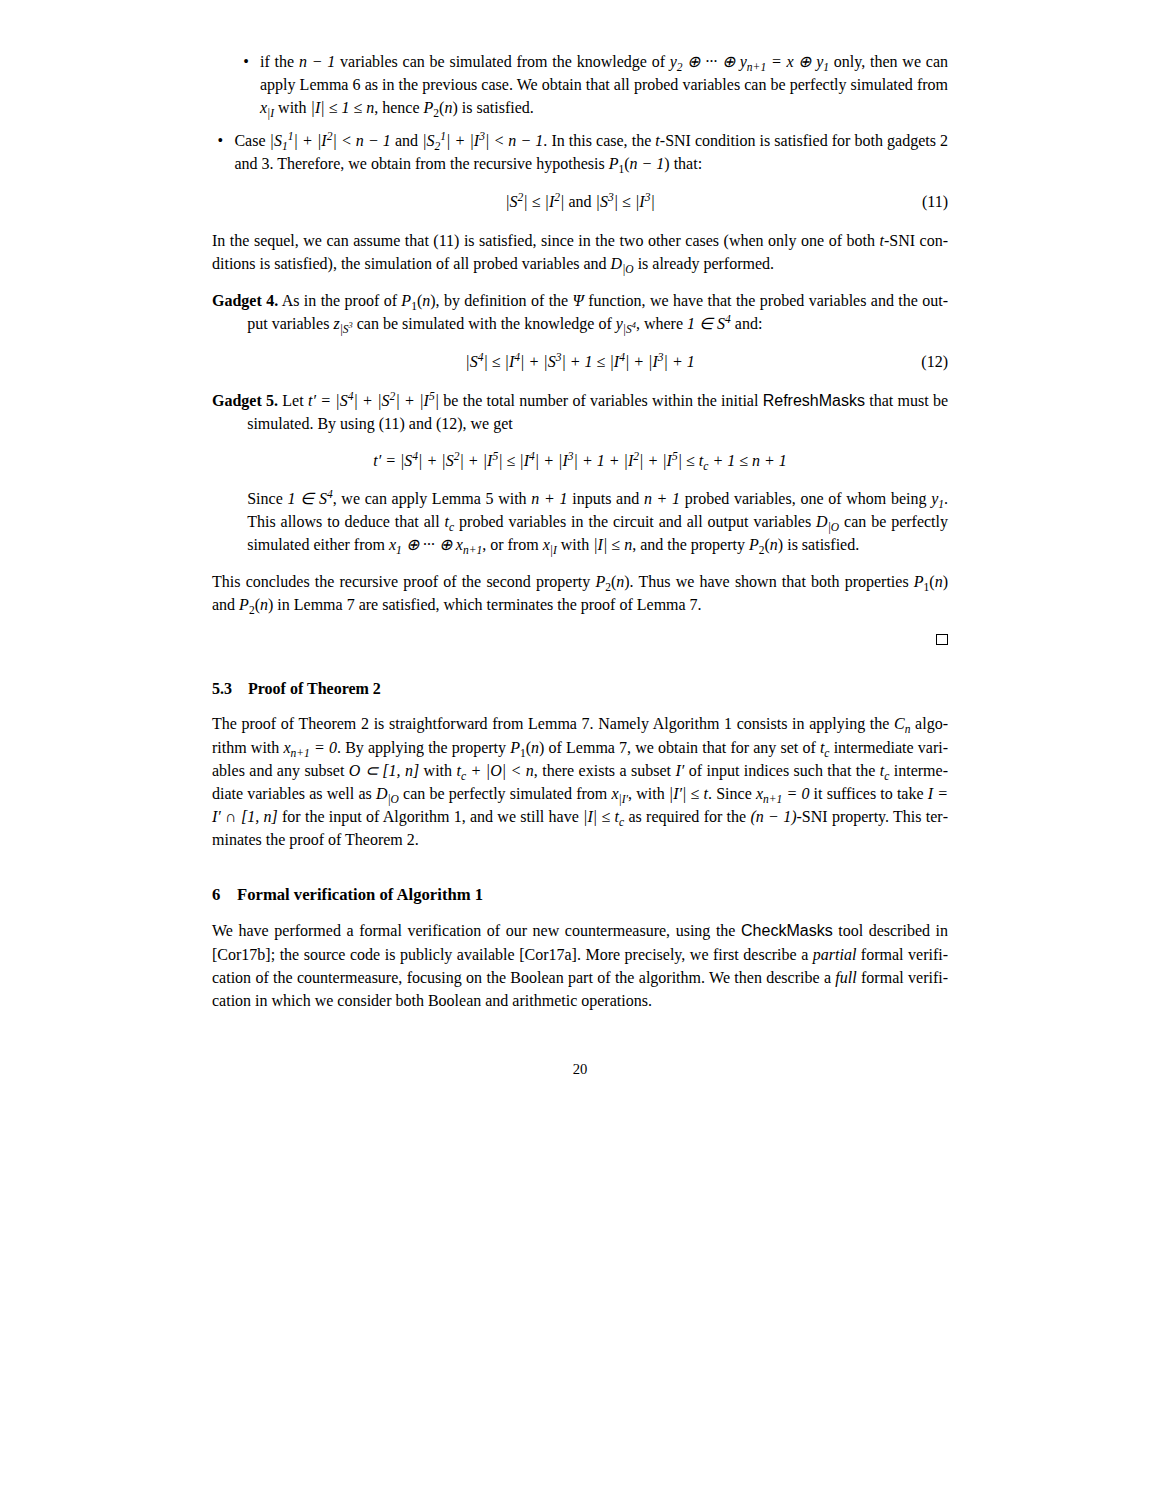if the n − 1 variables can be simulated from the knowledge of y2 ⊕ ··· ⊕ yn+1 = x ⊕ y1 only, then we can apply Lemma 6 as in the previous case. We obtain that all probed variables can be perfectly simulated from x|I with |I| ≤ 1 ≤ n, hence P2(n) is satisfied.
Case |S11| + |I2| < n − 1 and |S21| + |I3| < n − 1. In this case, the t-SNI condition is satisfied for both gadgets 2 and 3. Therefore, we obtain from the recursive hypothesis P1(n − 1) that:
|S2| ≤ |I2| and |S3| ≤ |I3|
(11)
In the sequel, we can assume that (11) is satisfied, since in the two other cases (when only one of both t-SNI conditions is satisfied), the simulation of all probed variables and D|O is already performed.
Gadget 4. As in the proof of P1(n), by definition of the Ψ function, we have that the probed variables and the output variables z|S3 can be simulated with the knowledge of y|S4, where 1 ∈ S4 and:
|S4| ≤ |I4| + |S3| + 1 ≤ |I4| + |I3| + 1
(12)
Gadget 5. Let t′ = |S4| + |S2| + |I5| be the total number of variables within the initial RefreshMasks that must be simulated. By using (11) and (12), we get
t′ = |S4| + |S2| + |I5| ≤ |I4| + |I3| + 1 + |I2| + |I5| ≤ tc + 1 ≤ n + 1
Since 1 ∈ S4, we can apply Lemma 5 with n + 1 inputs and n + 1 probed variables, one of whom being y1. This allows to deduce that all tc probed variables in the circuit and all output variables D|O can be perfectly simulated either from x1 ⊕ ··· ⊕ xn+1, or from x|I with |I| ≤ n, and the property P2(n) is satisfied.
This concludes the recursive proof of the second property P2(n). Thus we have shown that both properties P1(n) and P2(n) in Lemma 7 are satisfied, which terminates the proof of Lemma 7.
5.3 Proof of Theorem 2
The proof of Theorem 2 is straightforward from Lemma 7. Namely Algorithm 1 consists in applying the Cn algorithm with xn+1 = 0. By applying the property P1(n) of Lemma 7, we obtain that for any set of tc intermediate variables and any subset O ⊂ [1, n] with tc + |O| < n, there exists a subset I′ of input indices such that the tc intermediate variables as well as D|O can be perfectly simulated from x|I′, with |I′| ≤ t. Since xn+1 = 0 it suffices to take I = I′ ∩ [1, n] for the input of Algorithm 1, and we still have |I| ≤ tc as required for the (n − 1)-SNI property. This terminates the proof of Theorem 2.
6 Formal verification of Algorithm 1
We have performed a formal verification of our new countermeasure, using the CheckMasks tool described in [Cor17b]; the source code is publicly available [Cor17a]. More precisely, we first describe a partial formal verification of the countermeasure, focusing on the Boolean part of the algorithm. We then describe a full formal verification in which we consider both Boolean and arithmetic operations.
20